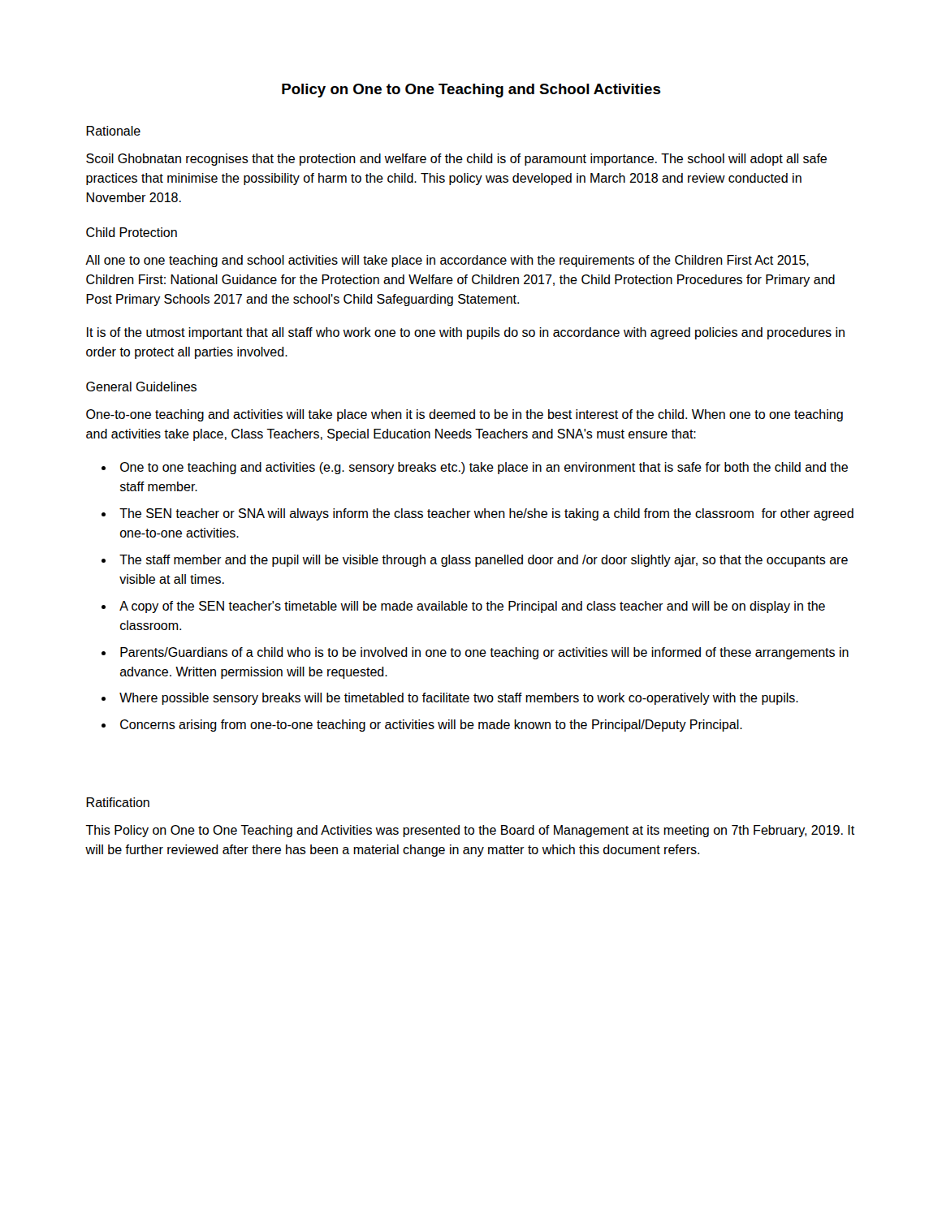Policy on One to One Teaching and School Activities
Rationale
Scoil Ghobnatan recognises that the protection and welfare of the child is of paramount importance. The school will adopt all safe practices that minimise the possibility of harm to the child. This policy was developed in March 2018 and review conducted in November 2018.
Child Protection
All one to one teaching and school activities will take place in accordance with the requirements of the Children First Act 2015, Children First: National Guidance for the Protection and Welfare of Children 2017, the Child Protection Procedures for Primary and Post Primary Schools 2017 and the school's Child Safeguarding Statement.
It is of the utmost important that all staff who work one to one with pupils do so in accordance with agreed policies and procedures in order to protect all parties involved.
General Guidelines
One-to-one teaching and activities will take place when it is deemed to be in the best interest of the child. When one to one teaching and activities take place, Class Teachers, Special Education Needs Teachers and SNA's must ensure that:
One to one teaching and activities (e.g. sensory breaks etc.) take place in an environment that is safe for both the child and the staff member.
The SEN teacher or SNA will always inform the class teacher when he/she is taking a child from the classroom for other agreed one-to-one activities.
The staff member and the pupil will be visible through a glass panelled door and /or door slightly ajar, so that the occupants are visible at all times.
A copy of the SEN teacher's timetable will be made available to the Principal and class teacher and will be on display in the classroom.
Parents/Guardians of a child who is to be involved in one to one teaching or activities will be informed of these arrangements in advance. Written permission will be requested.
Where possible sensory breaks will be timetabled to facilitate two staff members to work co-operatively with the pupils.
Concerns arising from one-to-one teaching or activities will be made known to the Principal/Deputy Principal.
Ratification
This Policy on One to One Teaching and Activities was presented to the Board of Management at its meeting on 7th February, 2019. It will be further reviewed after there has been a material change in any matter to which this document refers.